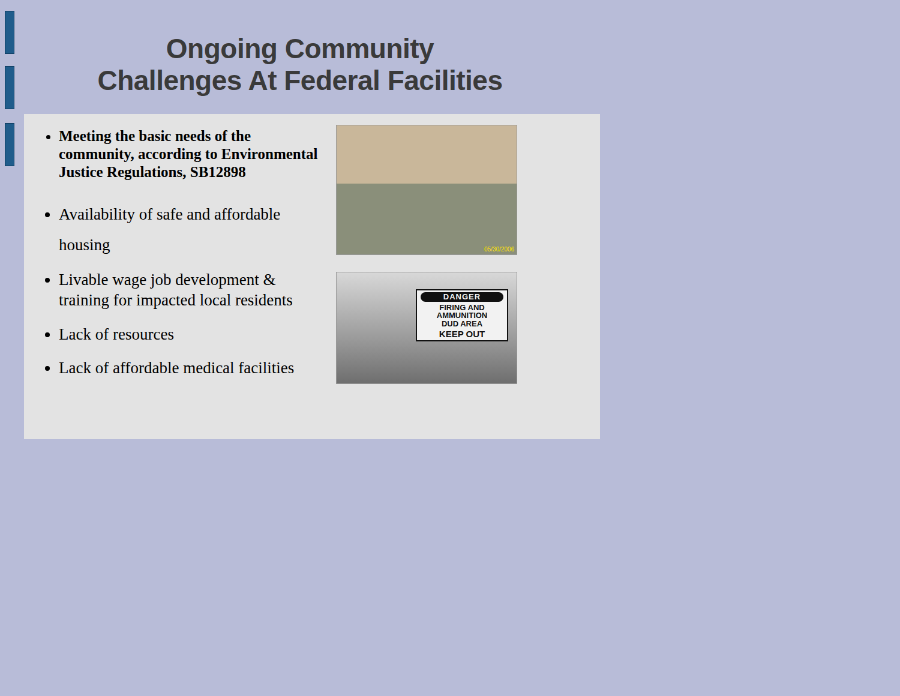Ongoing Community
Challenges At Federal Facilities
Meeting the basic needs of the community, according to Environmental Justice Regulations, SB12898
Availability of safe and affordable housing
Livable wage job development & training for impacted local residents
Lack of resources
Lack of affordable medical facilities
DANGER
FIRING AND AMMUNITION DUD AREA KEEP OUT